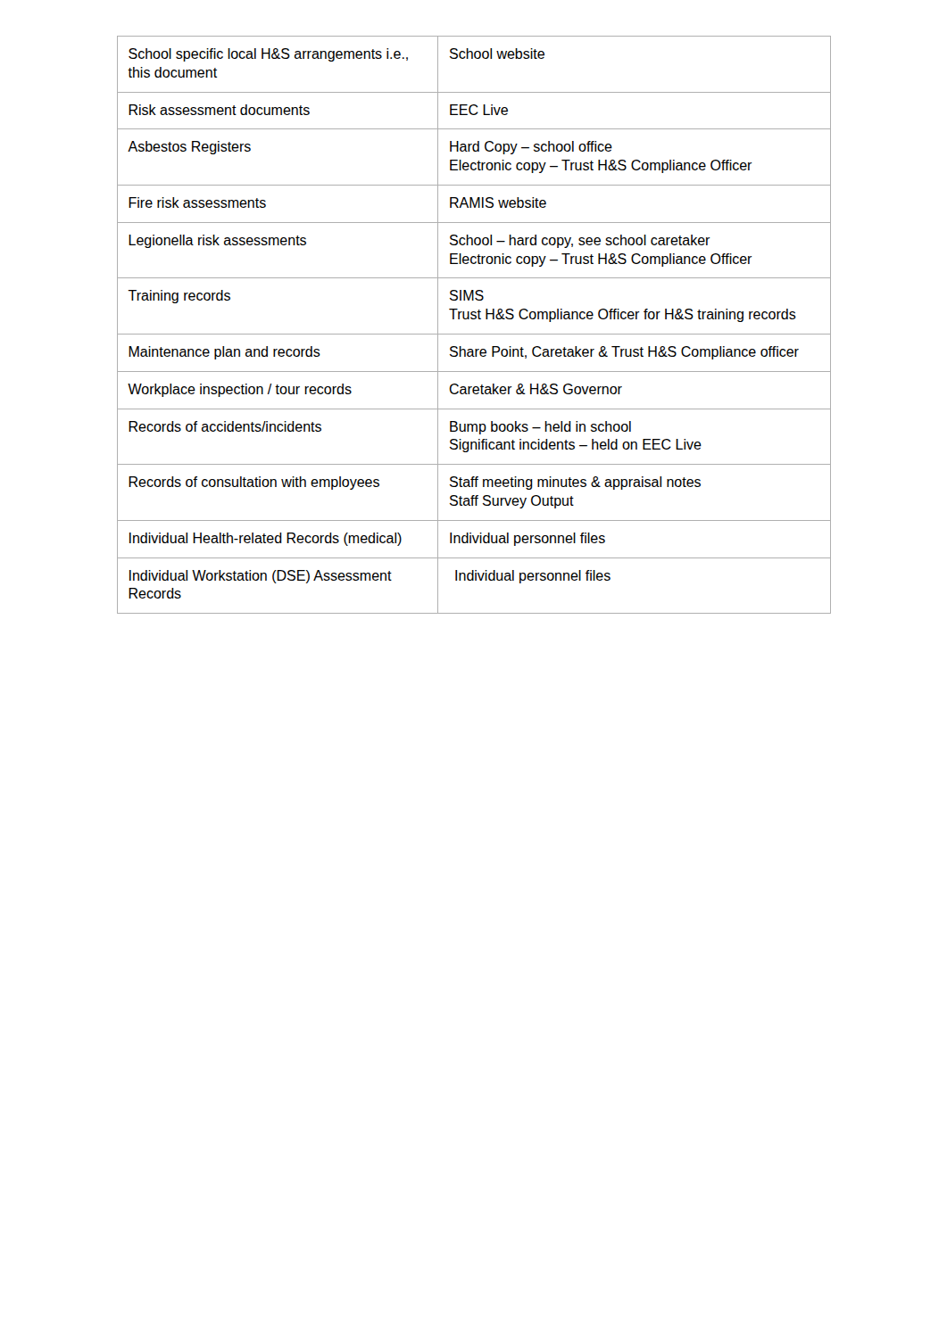| School specific local H&S arrangements i.e., this document | School website |
| Risk assessment documents | EEC Live |
| Asbestos Registers | Hard Copy – school office Electronic copy – Trust H&S Compliance Officer |
| Fire risk assessments | RAMIS website |
| Legionella risk assessments | School – hard copy, see school caretaker Electronic copy – Trust H&S Compliance Officer |
| Training records | SIMS Trust H&S Compliance Officer for H&S training records |
| Maintenance plan and records | Share Point, Caretaker & Trust H&S Compliance officer |
| Workplace inspection / tour records | Caretaker & H&S Governor |
| Records of accidents/incidents | Bump books – held in school Significant incidents – held on EEC Live |
| Records of consultation with employees | Staff meeting minutes & appraisal notes Staff Survey Output |
| Individual Health-related Records (medical) | Individual personnel files |
| Individual Workstation (DSE) Assessment Records | Individual personnel files |